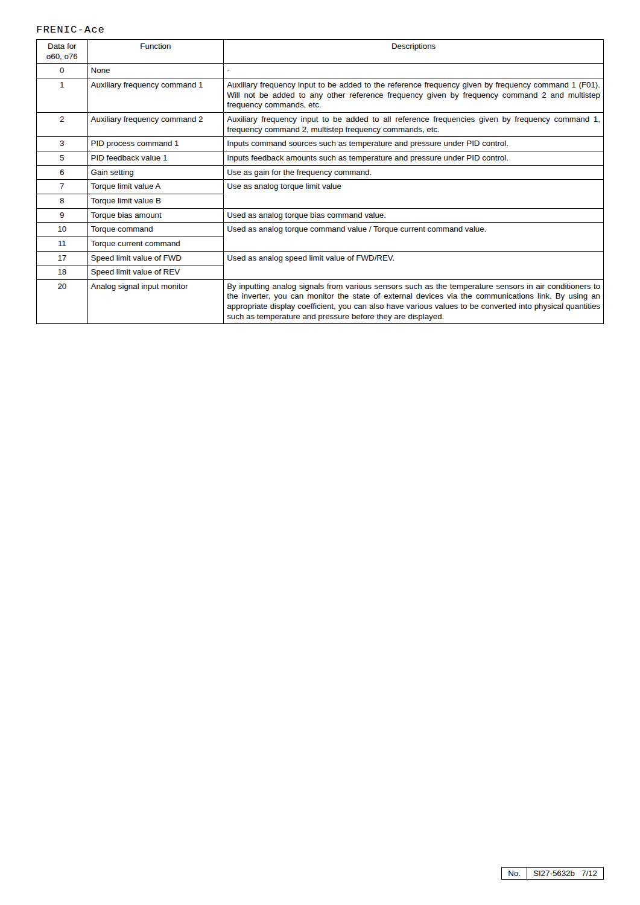FRENIC-Ace
| Data for o60, o76 | Function | Descriptions |
| --- | --- | --- |
| 0 | None | - |
| 1 | Auxiliary frequency command 1 | Auxiliary frequency input to be added to the reference frequency given by frequency command 1 (F01). Will not be added to any other reference frequency given by frequency command 2 and multistep frequency commands, etc. |
| 2 | Auxiliary frequency command 2 | Auxiliary frequency input to be added to all reference frequencies given by frequency command 1, frequency command 2, multistep frequency commands, etc. |
| 3 | PID process command 1 | Inputs command sources such as temperature and pressure under PID control. |
| 5 | PID feedback value 1 | Inputs feedback amounts such as temperature and pressure under PID control. |
| 6 | Gain setting | Use as gain for the frequency command. |
| 7 | Torque limit value A | Use as analog torque limit value |
| 8 | Torque limit value B |
| 9 | Torque bias amount | Used as analog torque bias command value. |
| 10 | Torque command | Used as analog torque command value / Torque current command value. |
| 11 | Torque current command |
| 17 | Speed limit value of FWD | Used as analog speed limit value of FWD/REV. |
| 18 | Speed limit value of REV |
| 20 | Analog signal input monitor | By inputting analog signals from various sensors such as the temperature sensors in air conditioners to the inverter, you can monitor the state of external devices via the communications link. By using an appropriate display coefficient, you can also have various values to be converted into physical quantities such as temperature and pressure before they are displayed. |
| No. | SI27-5632b 7/12 |